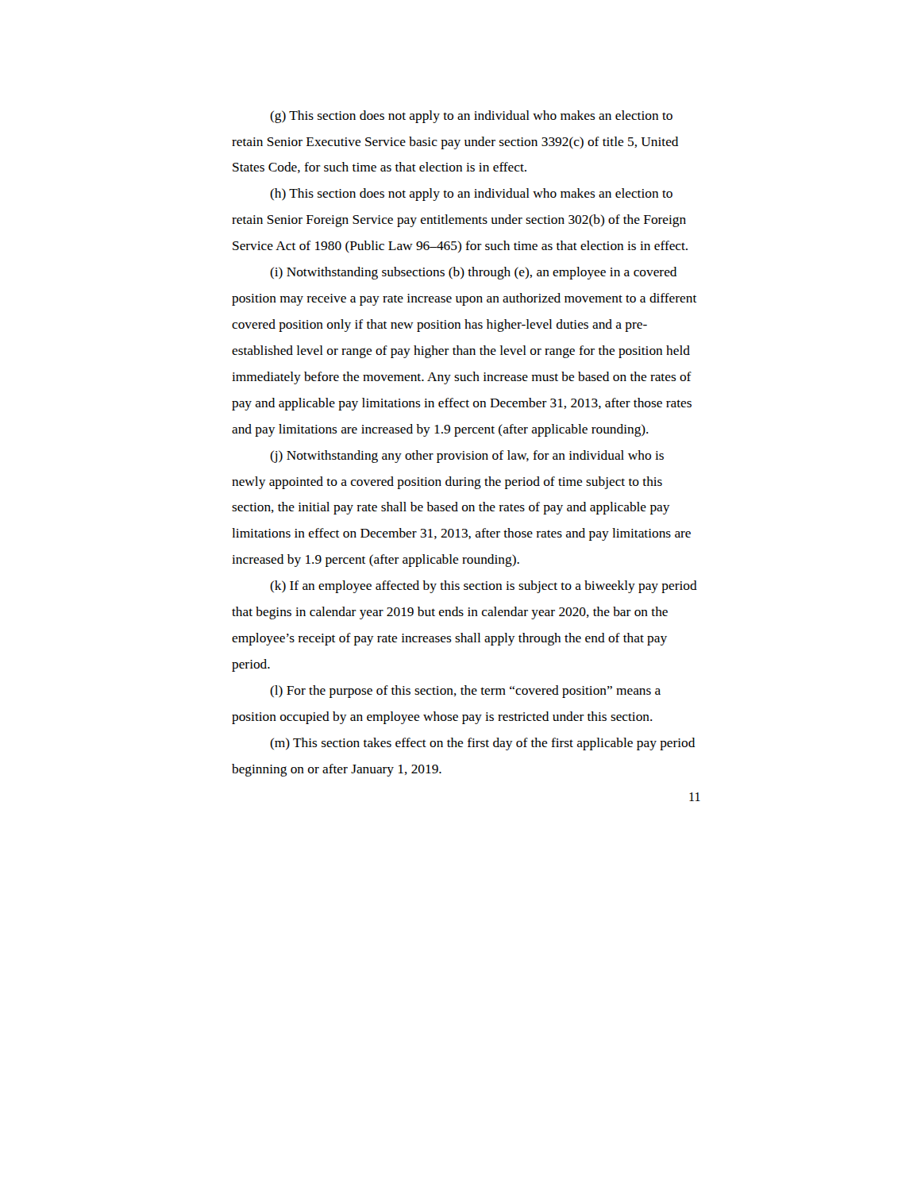(g) This section does not apply to an individual who makes an election to retain Senior Executive Service basic pay under section 3392(c) of title 5, United States Code, for such time as that election is in effect.
(h) This section does not apply to an individual who makes an election to retain Senior Foreign Service pay entitlements under section 302(b) of the Foreign Service Act of 1980 (Public Law 96–465) for such time as that election is in effect.
(i) Notwithstanding subsections (b) through (e), an employee in a covered position may receive a pay rate increase upon an authorized movement to a different covered position only if that new position has higher-level duties and a pre-established level or range of pay higher than the level or range for the position held immediately before the movement. Any such increase must be based on the rates of pay and applicable pay limitations in effect on December 31, 2013, after those rates and pay limitations are increased by 1.9 percent (after applicable rounding).
(j) Notwithstanding any other provision of law, for an individual who is newly appointed to a covered position during the period of time subject to this section, the initial pay rate shall be based on the rates of pay and applicable pay limitations in effect on December 31, 2013, after those rates and pay limitations are increased by 1.9 percent (after applicable rounding).
(k) If an employee affected by this section is subject to a biweekly pay period that begins in calendar year 2019 but ends in calendar year 2020, the bar on the employee’s receipt of pay rate increases shall apply through the end of that pay period.
(l) For the purpose of this section, the term “covered position” means a position occupied by an employee whose pay is restricted under this section.
(m) This section takes effect on the first day of the first applicable pay period beginning on or after January 1, 2019.
11